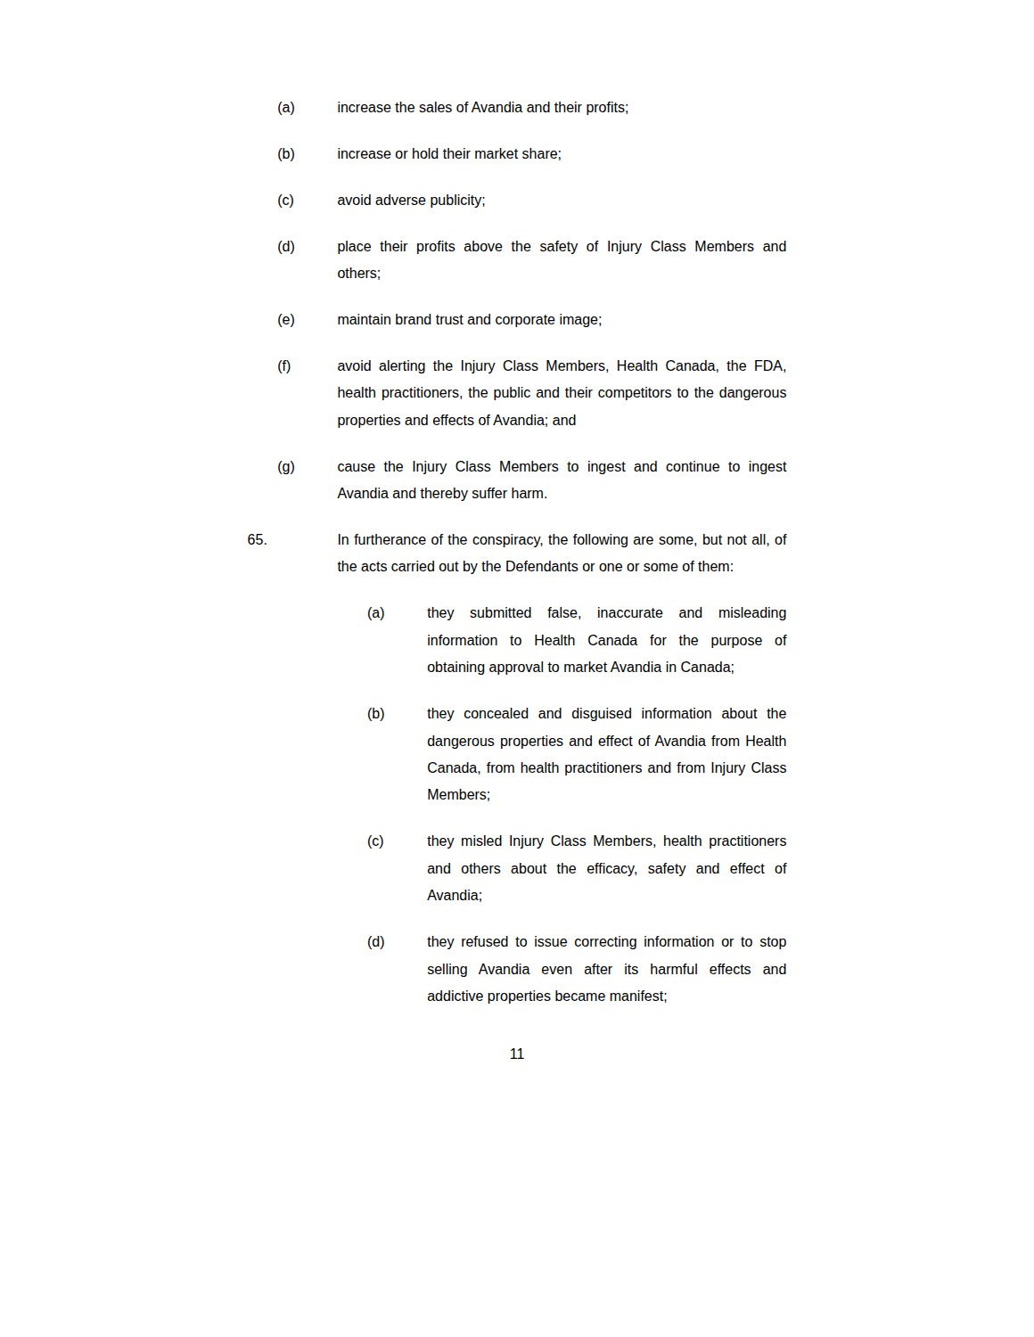(a) increase the sales of Avandia and their profits;
(b) increase or hold their market share;
(c) avoid adverse publicity;
(d) place their profits above the safety of Injury Class Members and others;
(e) maintain brand trust and corporate image;
(f) avoid alerting the Injury Class Members, Health Canada, the FDA, health practitioners, the public and their competitors to the dangerous properties and effects of Avandia; and
(g) cause the Injury Class Members to ingest and continue to ingest Avandia and thereby suffer harm.
65. In furtherance of the conspiracy, the following are some, but not all, of the acts carried out by the Defendants or one or some of them:
(a) they submitted false, inaccurate and misleading information to Health Canada for the purpose of obtaining approval to market Avandia in Canada;
(b) they concealed and disguised information about the dangerous properties and effect of Avandia from Health Canada, from health practitioners and from Injury Class Members;
(c) they misled Injury Class Members, health practitioners and others about the efficacy, safety and effect of Avandia;
(d) they refused to issue correcting information or to stop selling Avandia even after its harmful effects and addictive properties became manifest;
11